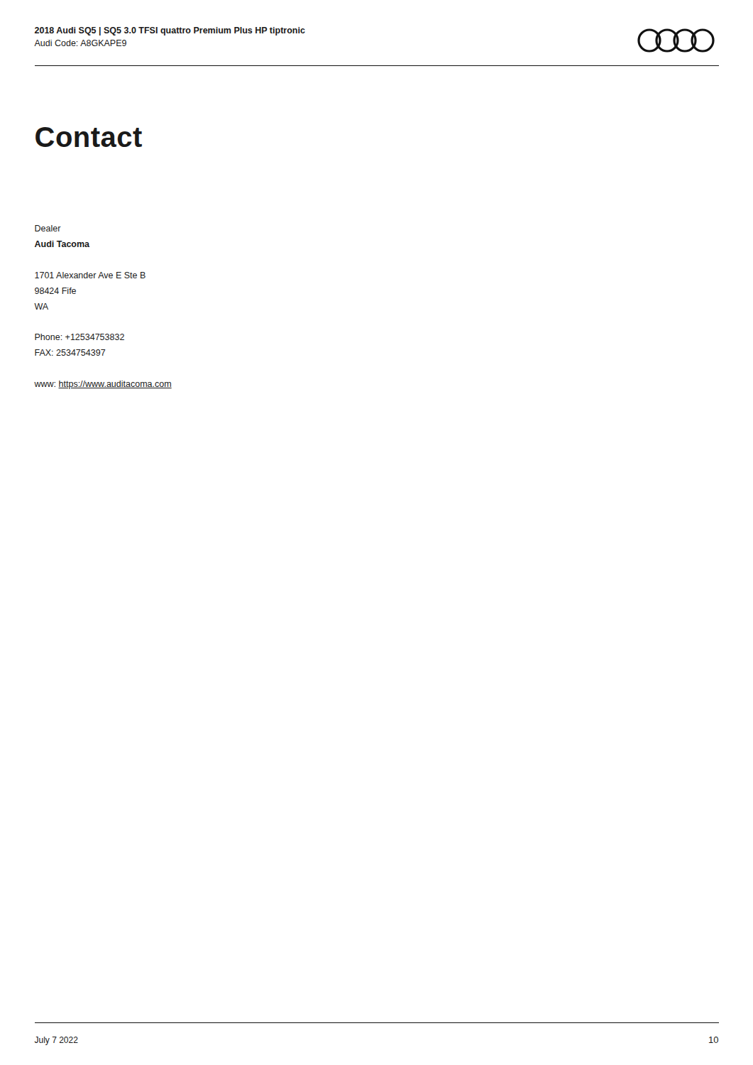2018 Audi SQ5 | SQ5 3.0 TFSI quattro Premium Plus HP tiptronic
Audi Code: A8GKAPE9
Contact
Dealer
Audi Tacoma
1701 Alexander Ave E Ste B
98424 Fife
WA
Phone: +12534753832
FAX: 2534754397
www: https://www.auditacoma.com
July 7 2022 10